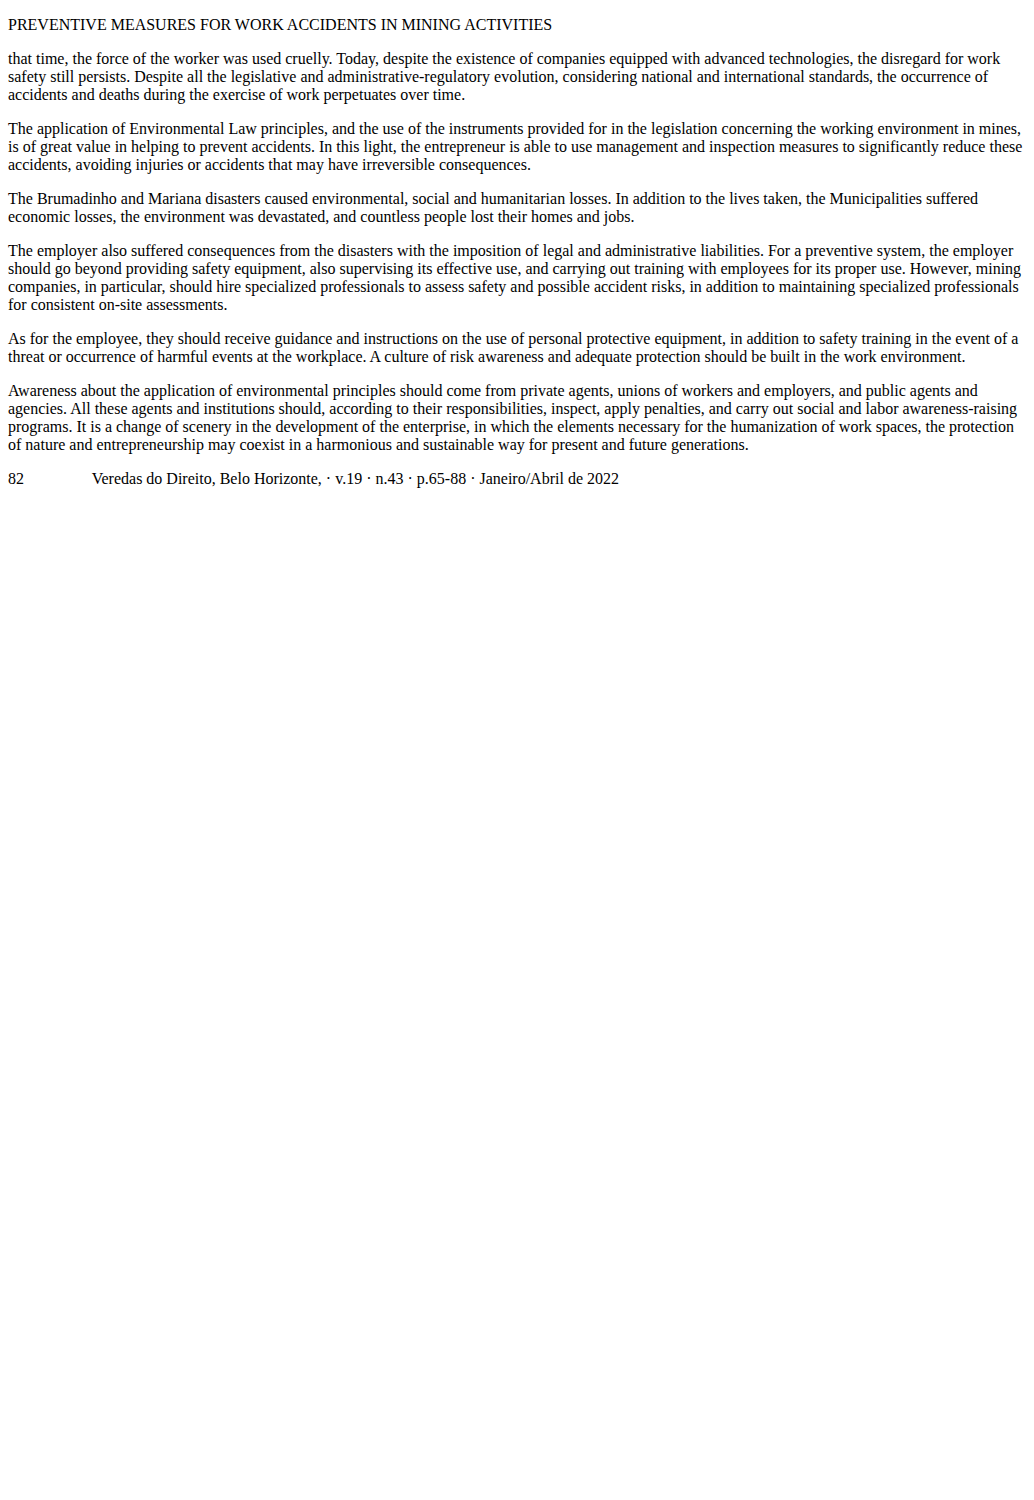PREVENTIVE MEASURES FOR WORK ACCIDENTS IN MINING ACTIVITIES
that time, the force of the worker was used cruelly. Today, despite the existence of companies equipped with advanced technologies, the disregard for work safety still persists. Despite all the legislative and administrative-regulatory evolution, considering national and international standards, the occurrence of accidents and deaths during the exercise of work perpetuates over time.
The application of Environmental Law principles, and the use of the instruments provided for in the legislation concerning the working environment in mines, is of great value in helping to prevent accidents. In this light, the entrepreneur is able to use management and inspection measures to significantly reduce these accidents, avoiding injuries or accidents that may have irreversible consequences.
The Brumadinho and Mariana disasters caused environmental, social and humanitarian losses. In addition to the lives taken, the Municipalities suffered economic losses, the environment was devastated, and countless people lost their homes and jobs.
The employer also suffered consequences from the disasters with the imposition of legal and administrative liabilities. For a preventive system, the employer should go beyond providing safety equipment, also supervising its effective use, and carrying out training with employees for its proper use. However, mining companies, in particular, should hire specialized professionals to assess safety and possible accident risks, in addition to maintaining specialized professionals for consistent on-site assessments.
As for the employee, they should receive guidance and instructions on the use of personal protective equipment, in addition to safety training in the event of a threat or occurrence of harmful events at the workplace. A culture of risk awareness and adequate protection should be built in the work environment.
Awareness about the application of environmental principles should come from private agents, unions of workers and employers, and public agents and agencies. All these agents and institutions should, according to their responsibilities, inspect, apply penalties, and carry out social and labor awareness-raising programs. It is a change of scenery in the development of the enterprise, in which the elements necessary for the humanization of work spaces, the protection of nature and entrepreneurship may coexist in a harmonious and sustainable way for present and future generations.
82 Veredas do Direito, Belo Horizonte, · v.19 · n.43 · p.65-88 · Janeiro/Abril de 2022